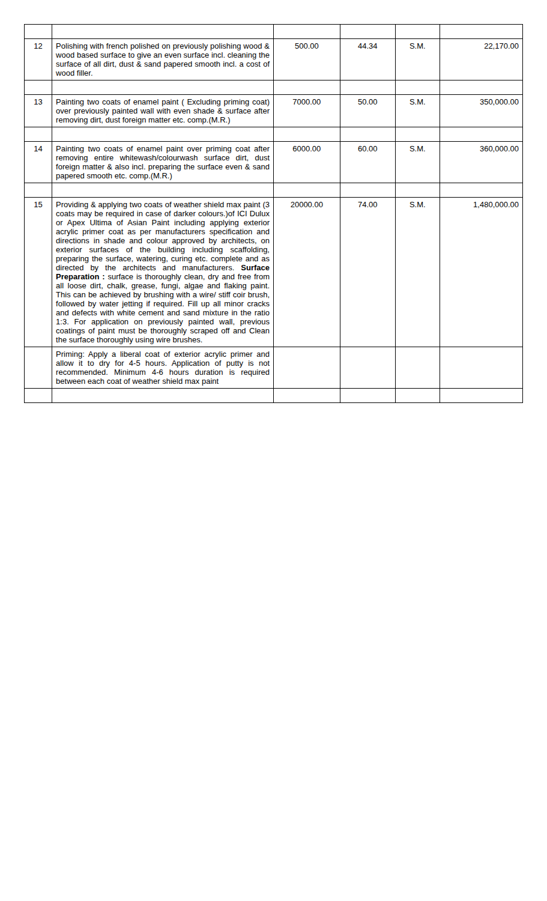| 12 | Polishing with french polished on previously polishing wood & wood based surface to give an even surface incl. cleaning the surface of all dirt, dust & sand papered smooth incl. a cost of wood filler. | 500.00 | 44.34 | S.M. | 22,170.00 |
| 13 | Painting two coats of enamel paint ( Excluding priming coat) over previously painted wall with even shade & surface after removing dirt, dust foreign matter etc. comp.(M.R.) | 7000.00 | 50.00 | S.M. | 350,000.00 |
| 14 | Painting two coats of enamel paint over priming coat after removing entire whitewash/colourwash surface dirt, dust foreign matter & also incl. preparing the surface even & sand papered smooth etc. comp.(M.R.) | 6000.00 | 60.00 | S.M. | 360,000.00 |
| 15 | Providing & applying two coats of weather shield max paint (3 coats may be required in case of darker colours.)of ICI Dulux or Apex Ultima of Asian Paint including applying exterior acrylic primer coat as per manufacturers specification and directions in shade and colour approved by architects, on exterior surfaces of the building including scaffolding, preparing the surface, watering, curing etc. complete and as directed by the architects and manufacturers. Surface Preparation : surface is thoroughly clean, dry and free from all loose dirt, chalk, grease, fungi, algae and flaking paint. This can be achieved by brushing with a wire/ stiff coir brush, followed by water jetting if required. Fill up all minor cracks and defects with white cement and sand mixture in the ratio 1:3. For application on previously painted wall, previous coatings of paint must be thoroughly scraped off and Clean the surface thoroughly using wire brushes. | 20000.00 | 74.00 | S.M. | 1,480,000.00 |
| | Priming: Apply a liberal coat of exterior acrylic primer and allow it to dry for 4-5 hours. Application of putty is not recommended. Minimum 4-6 hours duration is required between each coat of weather shield max paint | | | | |